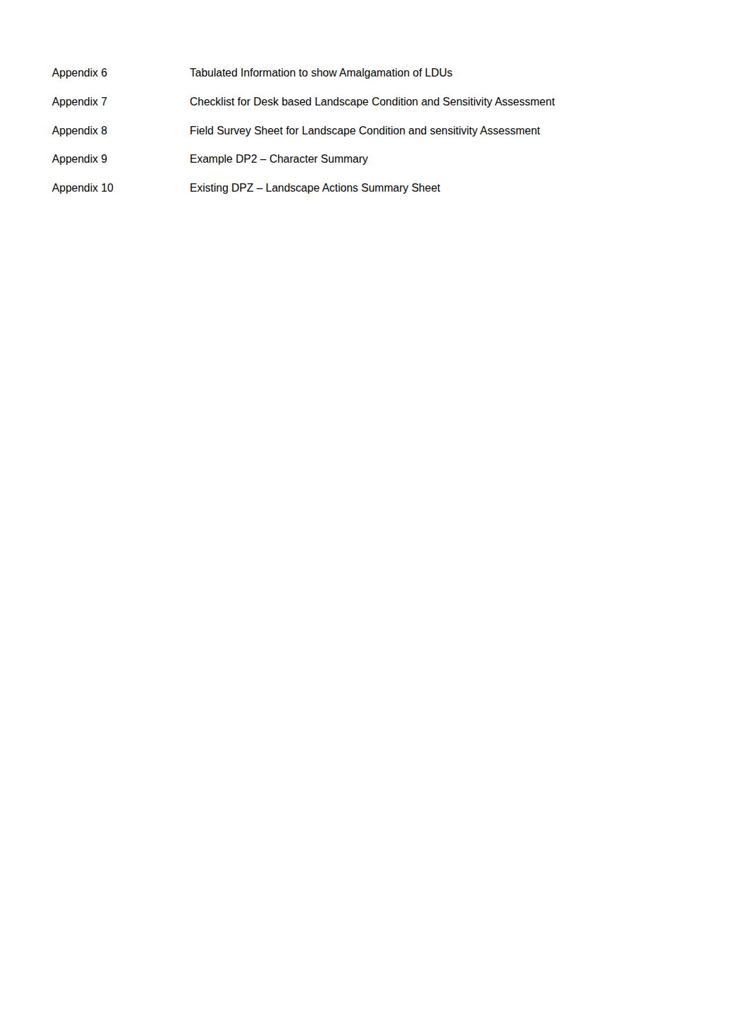| Appendix 6 | Tabulated Information to show Amalgamation of LDUs |
| Appendix 7 | Checklist for Desk based Landscape Condition and Sensitivity Assessment |
| Appendix 8 | Field Survey Sheet for Landscape Condition and sensitivity Assessment |
| Appendix 9 | Example DP2 – Character Summary |
| Appendix 10 | Existing DPZ – Landscape Actions Summary Sheet |